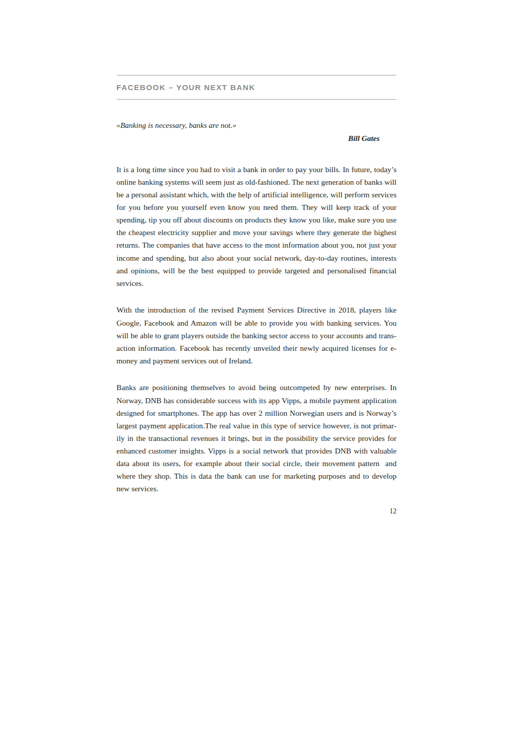Facebook – Your Next Bank
«Banking is necessary, banks are not.»
Bill Gates
It is a long time since you had to visit a bank in order to pay your bills. In future, today’s online banking systems will seem just as old-fashioned. The next generation of banks will be a personal assistant which, with the help of artificial intelligence, will perform services for you before you yourself even know you need them. They will keep track of your spending, tip you off about discounts on products they know you like, make sure you use the cheapest electricity supplier and move your savings where they generate the highest returns. The companies that have access to the most information about you, not just your income and spending, but also about your social network, day-to-day routines, interests and opinions, will be the best equipped to provide targeted and personalised financial services.
With the introduction of the revised Payment Services Directive in 2018, players like Google, Facebook and Amazon will be able to provide you with banking services. You will be able to grant players outside the banking sector access to your accounts and transaction information. Facebook has recently unveiled their newly acquired licenses for e-money and payment services out of Ireland.
Banks are positioning themselves to avoid being outcompeted by new enterprises. In Norway, DNB has considerable success with its app Vipps, a mobile payment application designed for smartphones. The app has over 2 million Norwegian users and is Norway’s largest payment application.The real value in this type of service however, is not primarily in the transactional revenues it brings, but in the possibility the service provides for enhanced customer insights. Vipps is a social network that provides DNB with valuable data about its users, for example about their social circle, their movement pattern and where they shop. This is data the bank can use for marketing purposes and to develop new services.
12